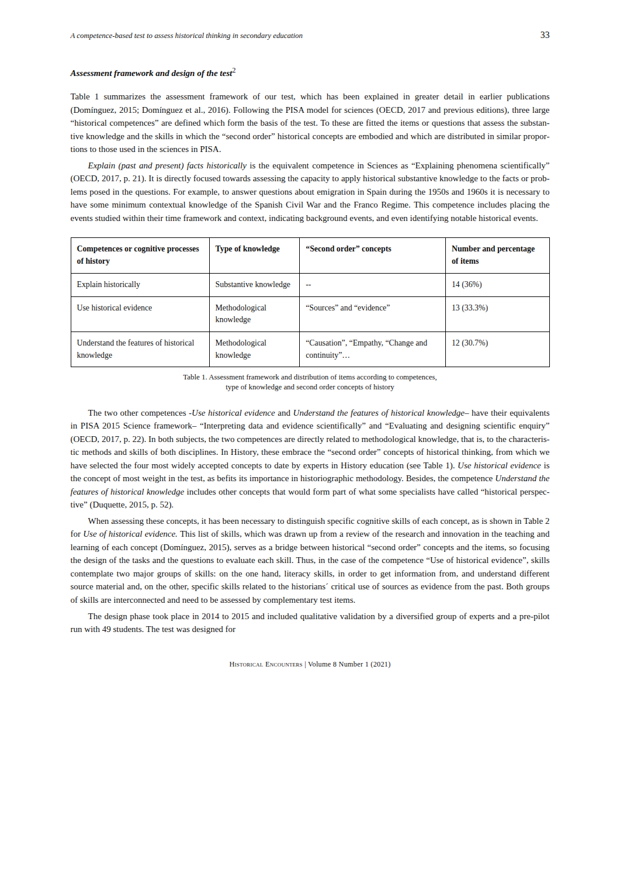A competence-based test to assess historical thinking in secondary education 33
Assessment framework and design of the test2
Table 1 summarizes the assessment framework of our test, which has been explained in greater detail in earlier publications (Domínguez, 2015; Domínguez et al., 2016). Following the PISA model for sciences (OECD, 2017 and previous editions), three large “historical competences” are defined which form the basis of the test. To these are fitted the items or questions that assess the substantive knowledge and the skills in which the “second order” historical concepts are embodied and which are distributed in similar proportions to those used in the sciences in PISA.
Explain (past and present) facts historically is the equivalent competence in Sciences as “Explaining phenomena scientifically” (OECD, 2017, p. 21). It is directly focused towards assessing the capacity to apply historical substantive knowledge to the facts or problems posed in the questions. For example, to answer questions about emigration in Spain during the 1950s and 1960s it is necessary to have some minimum contextual knowledge of the Spanish Civil War and the Franco Regime. This competence includes placing the events studied within their time framework and context, indicating background events, and even identifying notable historical events.
| Competences or cognitive processes of history | Type of knowledge | “Second order” concepts | Number and percentage of items |
| --- | --- | --- | --- |
| Explain historically | Substantive knowledge | -- | 14 (36%) |
| Use historical evidence | Methodological knowledge | “Sources” and “evidence” | 13 (33.3%) |
| Understand the features of historical knowledge | Methodological knowledge | “Causation”, “Empathy, “Change and continuity”… | 12 (30.7%) |
Table 1. Assessment framework and distribution of items according to competences,
type of knowledge and second order concepts of history
The two other competences -Use historical evidence and Understand the features of historical knowledge– have their equivalents in PISA 2015 Science framework– “Interpreting data and evidence scientifically” and “Evaluating and designing scientific enquiry” (OECD, 2017, p. 22). In both subjects, the two competences are directly related to methodological knowledge, that is, to the characteristic methods and skills of both disciplines. In History, these embrace the “second order” concepts of historical thinking, from which we have selected the four most widely accepted concepts to date by experts in History education (see Table 1). Use historical evidence is the concept of most weight in the test, as befits its importance in historiographic methodology. Besides, the competence Understand the features of historical knowledge includes other concepts that would form part of what some specialists have called “historical perspective” (Duquette, 2015, p. 52).
When assessing these concepts, it has been necessary to distinguish specific cognitive skills of each concept, as is shown in Table 2 for Use of historical evidence. This list of skills, which was drawn up from a review of the research and innovation in the teaching and learning of each concept (Domínguez, 2015), serves as a bridge between historical “second order” concepts and the items, so focusing the design of the tasks and the questions to evaluate each skill. Thus, in the case of the competence “Use of historical evidence”, skills contemplate two major groups of skills: on the one hand, literacy skills, in order to get information from, and understand different source material and, on the other, specific skills related to the historians´ critical use of sources as evidence from the past. Both groups of skills are interconnected and need to be assessed by complementary test items.
The design phase took place in 2014 to 2015 and included qualitative validation by a diversified group of experts and a pre-pilot run with 49 students. The test was designed for
Historical Encounters | Volume 8 Number 1 (2021)